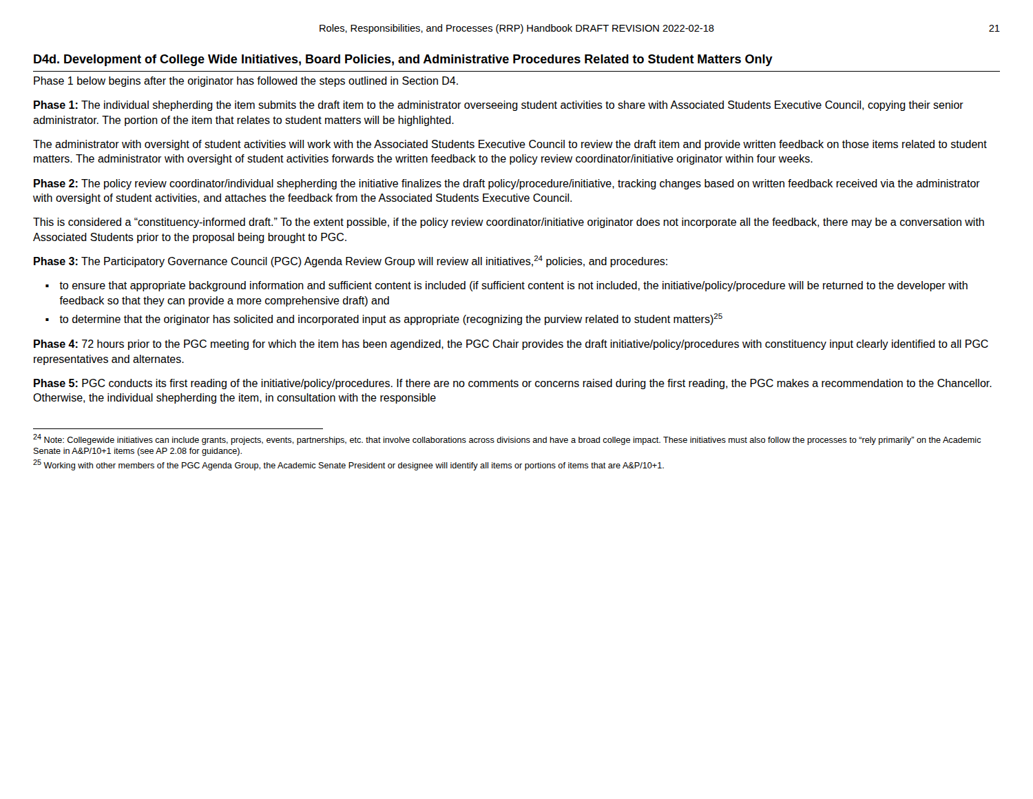Roles, Responsibilities, and Processes (RRP) Handbook DRAFT REVISION 2022-02-18 21
D4d. Development of College Wide Initiatives, Board Policies, and Administrative Procedures Related to Student Matters Only
Phase 1 below begins after the originator has followed the steps outlined in Section D4.
Phase 1: The individual shepherding the item submits the draft item to the administrator overseeing student activities to share with Associated Students Executive Council, copying their senior administrator. The portion of the item that relates to student matters will be highlighted.
The administrator with oversight of student activities will work with the Associated Students Executive Council to review the draft item and provide written feedback on those items related to student matters. The administrator with oversight of student activities forwards the written feedback to the policy review coordinator/initiative originator within four weeks.
Phase 2: The policy review coordinator/individual shepherding the initiative finalizes the draft policy/procedure/initiative, tracking changes based on written feedback received via the administrator with oversight of student activities, and attaches the feedback from the Associated Students Executive Council.
This is considered a “constituency-informed draft.” To the extent possible, if the policy review coordinator/initiative originator does not incorporate all the feedback, there may be a conversation with Associated Students prior to the proposal being brought to PGC.
Phase 3: The Participatory Governance Council (PGC) Agenda Review Group will review all initiatives,24 policies, and procedures:
to ensure that appropriate background information and sufficient content is included (if sufficient content is not included, the initiative/policy/procedure will be returned to the developer with feedback so that they can provide a more comprehensive draft) and
to determine that the originator has solicited and incorporated input as appropriate (recognizing the purview related to student matters)25
Phase 4: 72 hours prior to the PGC meeting for which the item has been agendized, the PGC Chair provides the draft initiative/policy/procedures with constituency input clearly identified to all PGC representatives and alternates.
Phase 5: PGC conducts its first reading of the initiative/policy/procedures. If there are no comments or concerns raised during the first reading, the PGC makes a recommendation to the Chancellor. Otherwise, the individual shepherding the item, in consultation with the responsible
24 Note: Collegewide initiatives can include grants, projects, events, partnerships, etc. that involve collaborations across divisions and have a broad college impact. These initiatives must also follow the processes to “rely primarily” on the Academic Senate in A&P/10+1 items (see AP 2.08 for guidance).
25 Working with other members of the PGC Agenda Group, the Academic Senate President or designee will identify all items or portions of items that are A&P/10+1.